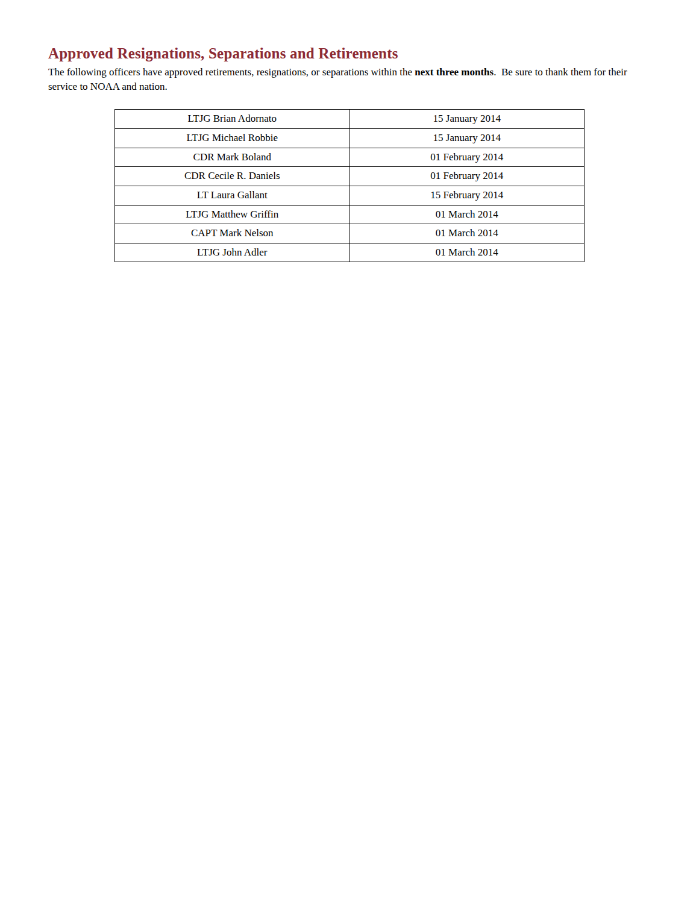Approved Resignations, Separations and Retirements
The following officers have approved retirements, resignations, or separations within the next three months. Be sure to thank them for their service to NOAA and nation.
| LTJG Brian Adornato | 15 January 2014 |
| LTJG Michael Robbie | 15 January 2014 |
| CDR Mark Boland | 01 February 2014 |
| CDR Cecile R. Daniels | 01 February 2014 |
| LT Laura Gallant | 15 February 2014 |
| LTJG Matthew Griffin | 01 March 2014 |
| CAPT Mark Nelson | 01 March 2014 |
| LTJG John Adler | 01 March 2014 |